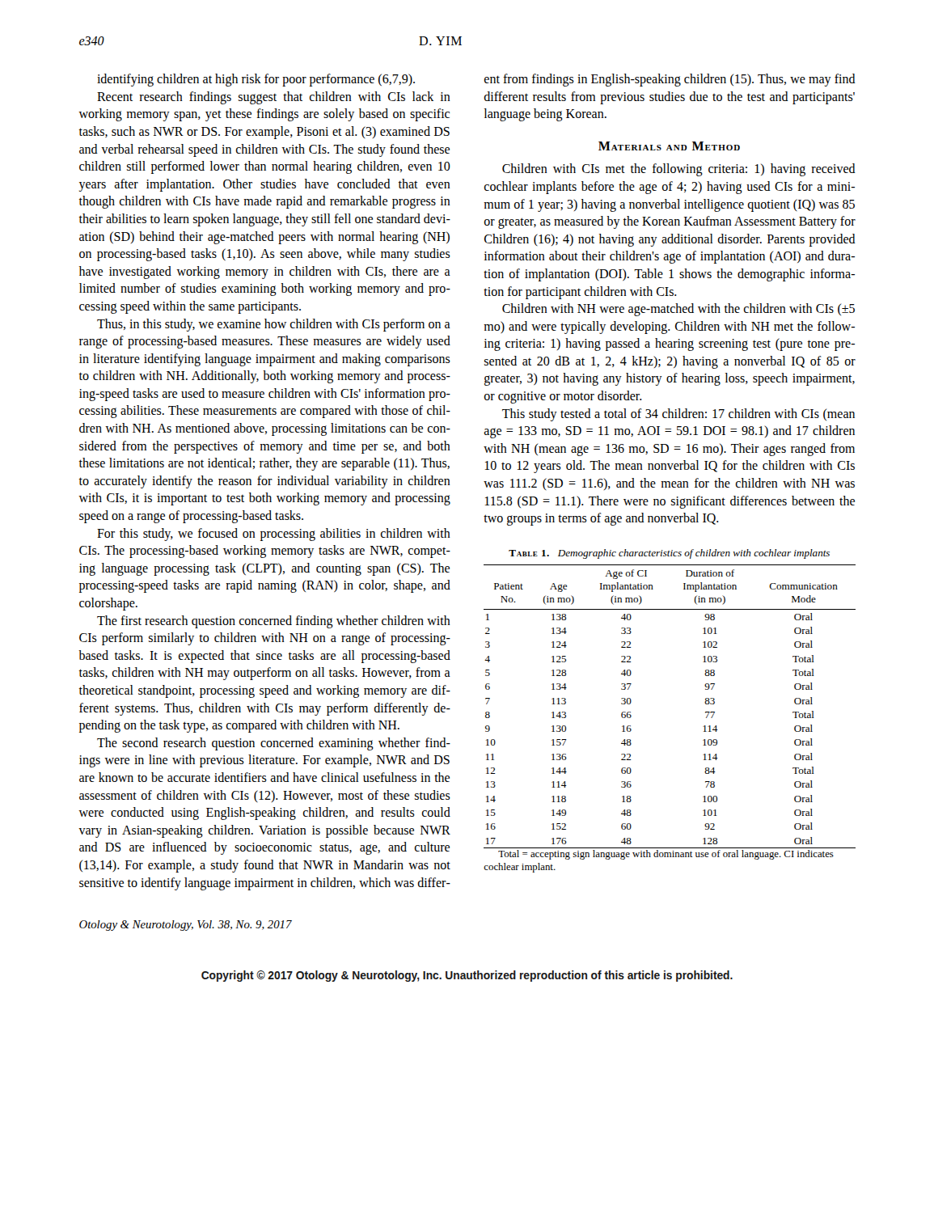e340 D. YIM
identifying children at high risk for poor performance (6,7,9).
Recent research findings suggest that children with CIs lack in working memory span, yet these findings are solely based on specific tasks, such as NWR or DS. For example, Pisoni et al. (3) examined DS and verbal rehearsal speed in children with CIs. The study found these children still performed lower than normal hearing children, even 10 years after implantation. Other studies have concluded that even though children with CIs have made rapid and remarkable progress in their abilities to learn spoken language, they still fell one standard deviation (SD) behind their age-matched peers with normal hearing (NH) on processing-based tasks (1,10). As seen above, while many studies have investigated working memory in children with CIs, there are a limited number of studies examining both working memory and processing speed within the same participants.
Thus, in this study, we examine how children with CIs perform on a range of processing-based measures. These measures are widely used in literature identifying language impairment and making comparisons to children with NH. Additionally, both working memory and processing-speed tasks are used to measure children with CIs' information processing abilities. These measurements are compared with those of children with NH. As mentioned above, processing limitations can be considered from the perspectives of memory and time per se, and both these limitations are not identical; rather, they are separable (11). Thus, to accurately identify the reason for individual variability in children with CIs, it is important to test both working memory and processing speed on a range of processing-based tasks.
For this study, we focused on processing abilities in children with CIs. The processing-based working memory tasks are NWR, competing language processing task (CLPT), and counting span (CS). The processing-speed tasks are rapid naming (RAN) in color, shape, and colorshape.
The first research question concerned finding whether children with CIs perform similarly to children with NH on a range of processing-based tasks. It is expected that since tasks are all processing-based tasks, children with NH may outperform on all tasks. However, from a theoretical standpoint, processing speed and working memory are different systems. Thus, children with CIs may perform differently depending on the task type, as compared with children with NH.
The second research question concerned examining whether findings were in line with previous literature. For example, NWR and DS are known to be accurate identifiers and have clinical usefulness in the assessment of children with CIs (12). However, most of these studies were conducted using English-speaking children, and results could vary in Asian-speaking children. Variation is possible because NWR and DS are influenced by socioeconomic status, age, and culture (13,14). For example, a study found that NWR in Mandarin was not sensitive to identify language impairment in children, which was different from findings in English-speaking children (15). Thus, we may find different results from previous studies due to the test and participants' language being Korean.
Materials and Method
Children with CIs met the following criteria: 1) having received cochlear implants before the age of 4; 2) having used CIs for a minimum of 1 year; 3) having a nonverbal intelligence quotient (IQ) was 85 or greater, as measured by the Korean Kaufman Assessment Battery for Children (16); 4) not having any additional disorder. Parents provided information about their children's age of implantation (AOI) and duration of implantation (DOI). Table 1 shows the demographic information for participant children with CIs.
Children with NH were age-matched with the children with CIs (±5 mo) and were typically developing. Children with NH met the following criteria: 1) having passed a hearing screening test (pure tone presented at 20 dB at 1, 2, 4 kHz); 2) having a nonverbal IQ of 85 or greater, 3) not having any history of hearing loss, speech impairment, or cognitive or motor disorder.
This study tested a total of 34 children: 17 children with CIs (mean age = 133 mo, SD = 11 mo, AOI = 59.1 DOI = 98.1) and 17 children with NH (mean age = 136 mo, SD = 16 mo). Their ages ranged from 10 to 12 years old. The mean nonverbal IQ for the children with CIs was 111.2 (SD = 11.6), and the mean for the children with NH was 115.8 (SD = 11.1). There were no significant differences between the two groups in terms of age and nonverbal IQ.
Table 1. Demographic characteristics of children with cochlear implants
| Patient No. | Age (in mo) | Age of CI Implantation (in mo) | Duration of Implantation (in mo) | Communication Mode |
| --- | --- | --- | --- | --- |
| 1 | 138 | 40 | 98 | Oral |
| 2 | 134 | 33 | 101 | Oral |
| 3 | 124 | 22 | 102 | Oral |
| 4 | 125 | 22 | 103 | Total |
| 5 | 128 | 40 | 88 | Total |
| 6 | 134 | 37 | 97 | Oral |
| 7 | 113 | 30 | 83 | Oral |
| 8 | 143 | 66 | 77 | Total |
| 9 | 130 | 16 | 114 | Oral |
| 10 | 157 | 48 | 109 | Oral |
| 11 | 136 | 22 | 114 | Oral |
| 12 | 144 | 60 | 84 | Total |
| 13 | 114 | 36 | 78 | Oral |
| 14 | 118 | 18 | 100 | Oral |
| 15 | 149 | 48 | 101 | Oral |
| 16 | 152 | 60 | 92 | Oral |
| 17 | 176 | 48 | 128 | Oral |
Total = accepting sign language with dominant use of oral language. CI indicates cochlear implant.
Otology & Neurotology, Vol. 38, No. 9, 2017
Copyright © 2017 Otology & Neurotology, Inc. Unauthorized reproduction of this article is prohibited.